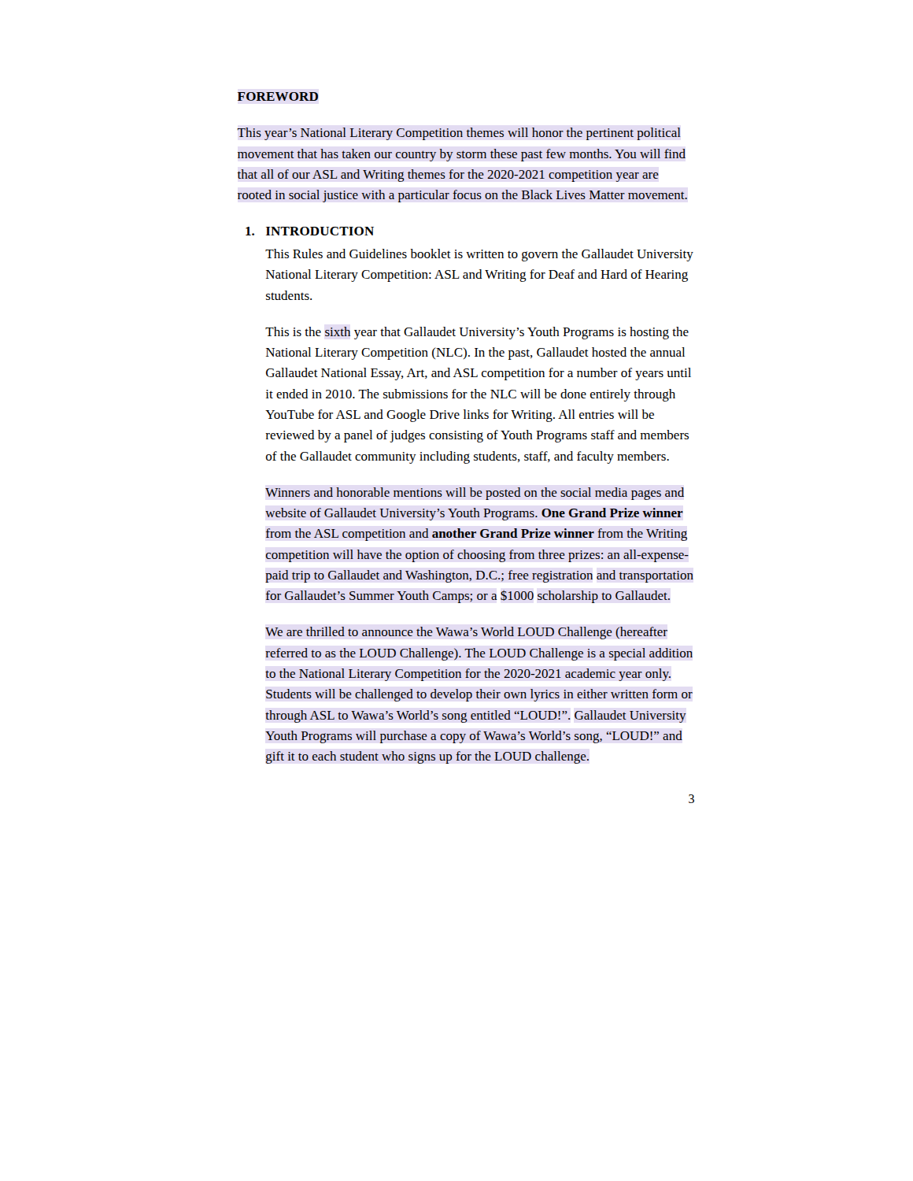FOREWORD
This year’s National Literary Competition themes will honor the pertinent political movement that has taken our country by storm these past few months. You will find that all of our ASL and Writing themes for the 2020-2021 competition year are rooted in social justice with a particular focus on the Black Lives Matter movement.
INTRODUCTION
This Rules and Guidelines booklet is written to govern the Gallaudet University National Literary Competition: ASL and Writing for Deaf and Hard of Hearing students.
This is the sixth year that Gallaudet University’s Youth Programs is hosting the National Literary Competition (NLC). In the past, Gallaudet hosted the annual Gallaudet National Essay, Art, and ASL competition for a number of years until it ended in 2010. The submissions for the NLC will be done entirely through YouTube for ASL and Google Drive links for Writing. All entries will be reviewed by a panel of judges consisting of Youth Programs staff and members of the Gallaudet community including students, staff, and faculty members.
Winners and honorable mentions will be posted on the social media pages and website of Gallaudet University’s Youth Programs. One Grand Prize winner from the ASL competition and another Grand Prize winner from the Writing competition will have the option of choosing from three prizes: an all-expense-paid trip to Gallaudet and Washington, D.C.; free registration and transportation for Gallaudet’s Summer Youth Camps; or a $1000 scholarship to Gallaudet.
We are thrilled to announce the Wawa’s World LOUD Challenge (hereafter referred to as the LOUD Challenge). The LOUD Challenge is a special addition to the National Literary Competition for the 2020-2021 academic year only. Students will be challenged to develop their own lyrics in either written form or through ASL to Wawa’s World’s song entitled “LOUD!”. Gallaudet University Youth Programs will purchase a copy of Wawa’s World’s song, “LOUD!” and gift it to each student who signs up for the LOUD challenge.
3